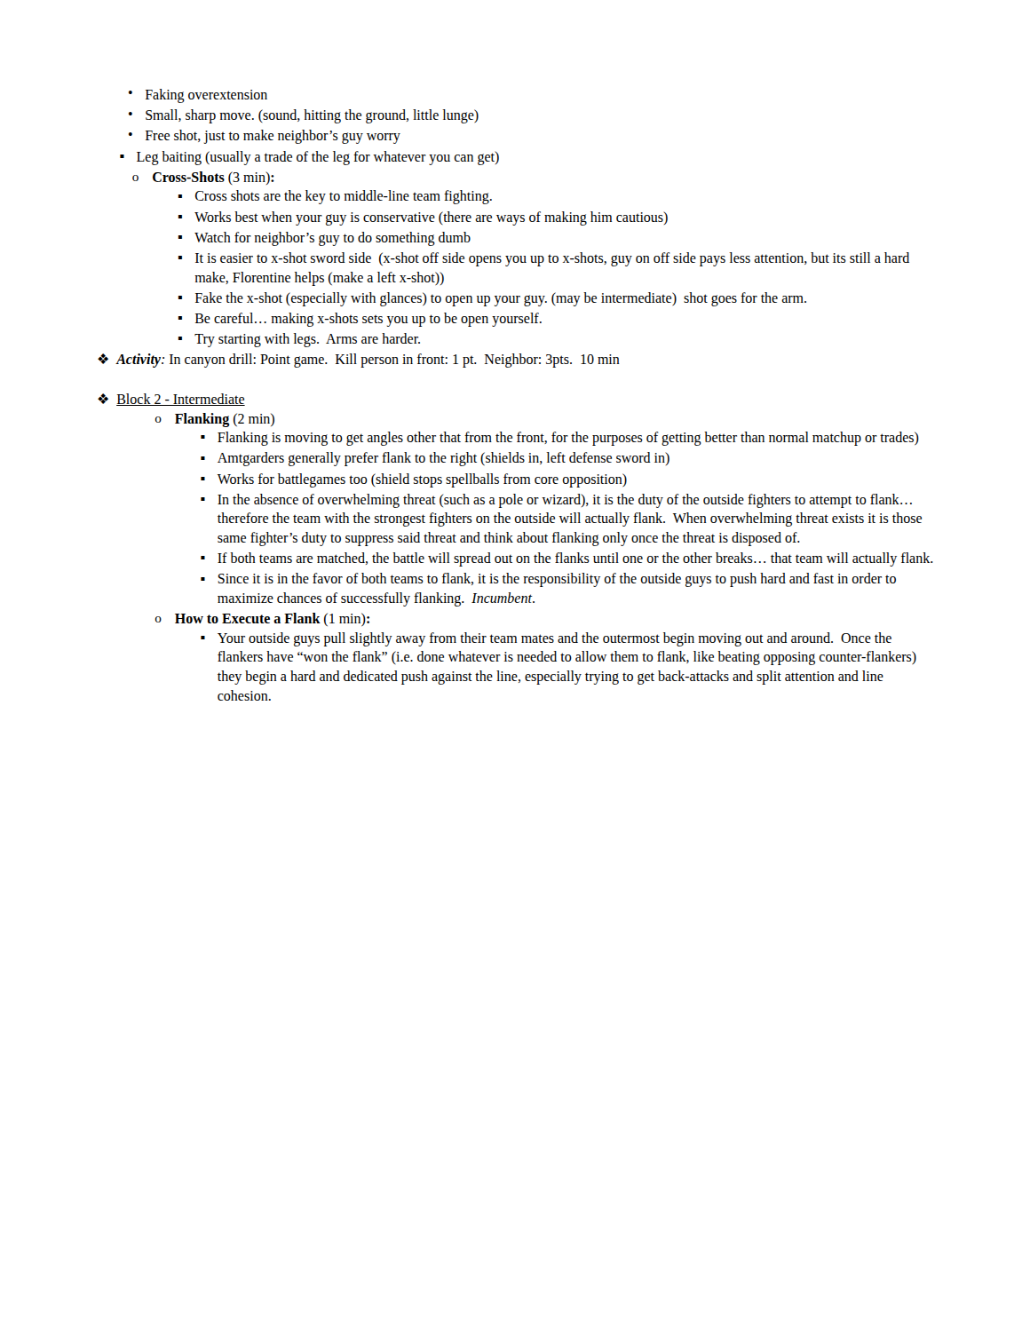Faking overextension
Small, sharp move. (sound, hitting the ground, little lunge)
Free shot, just to make neighbor’s guy worry
Leg baiting (usually a trade of the leg for whatever you can get)
Cross-Shots (3 min):
Cross shots are the key to middle-line team fighting.
Works best when your guy is conservative (there are ways of making him cautious)
Watch for neighbor’s guy to do something dumb
It is easier to x-shot sword side (x-shot off side opens you up to x-shots, guy on off side pays less attention, but its still a hard make, Florentine helps (make a left x-shot))
Fake the x-shot (especially with glances) to open up your guy. (may be intermediate) shot goes for the arm.
Be careful… making x-shots sets you up to be open yourself.
Try starting with legs. Arms are harder.
Activity: In canyon drill: Point game. Kill person in front: 1 pt. Neighbor: 3pts. 10 min
Block 2 - Intermediate
Flanking (2 min)
Flanking is moving to get angles other that from the front, for the purposes of getting better than normal matchup or trades)
Amtgarders generally prefer flank to the right (shields in, left defense sword in)
Works for battlegames too (shield stops spellballs from core opposition)
In the absence of overwhelming threat (such as a pole or wizard), it is the duty of the outside fighters to attempt to flank… therefore the team with the strongest fighters on the outside will actually flank. When overwhelming threat exists it is those same fighter’s duty to suppress said threat and think about flanking only once the threat is disposed of.
If both teams are matched, the battle will spread out on the flanks until one or the other breaks… that team will actually flank.
Since it is in the favor of both teams to flank, it is the responsibility of the outside guys to push hard and fast in order to maximize chances of successfully flanking. Incumbent.
How to Execute a Flank (1 min):
Your outside guys pull slightly away from their team mates and the outermost begin moving out and around. Once the flankers have “won the flank” (i.e. done whatever is needed to allow them to flank, like beating opposing counter-flankers) they begin a hard and dedicated push against the line, especially trying to get back-attacks and split attention and line cohesion.